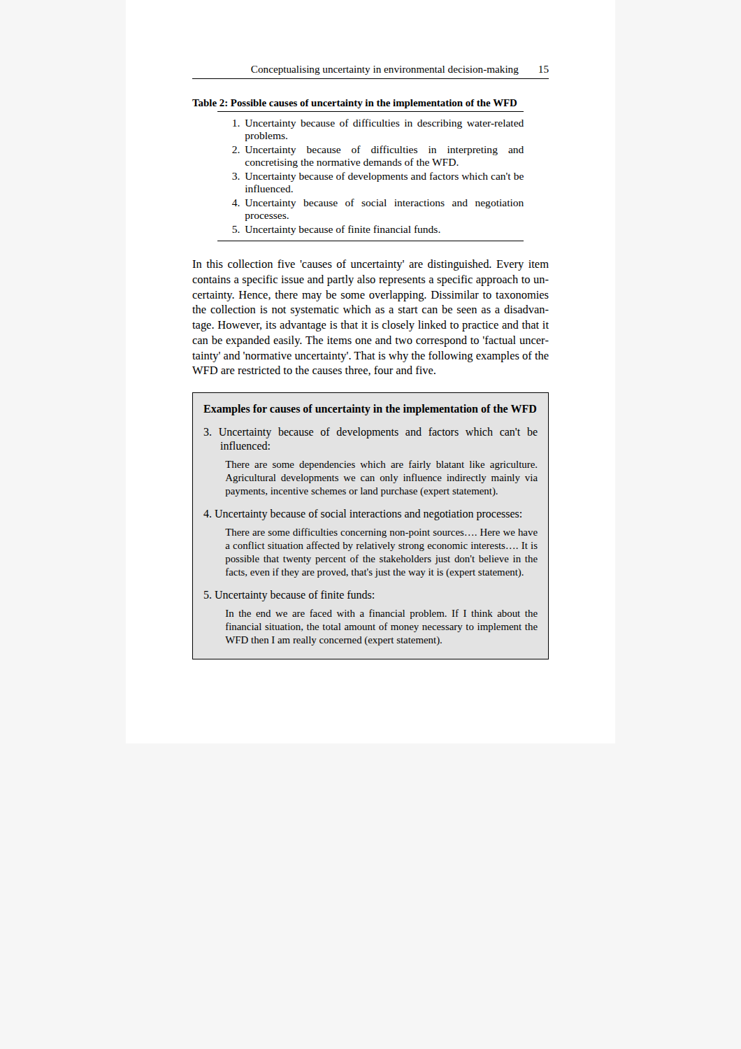Conceptualising uncertainty in environmental decision-making15
Table 2: Possible causes of uncertainty in the implementation of the WFD
| 1. | Uncertainty because of difficulties in describing water-related problems. |
| 2. | Uncertainty because of difficulties in interpreting and concretising the normative demands of the WFD. |
| 3. | Uncertainty because of developments and factors which can't be influenced. |
| 4. | Uncertainty because of social interactions and negotiation processes. |
| 5. | Uncertainty because of finite financial funds. |
In this collection five 'causes of uncertainty' are distinguished. Every item contains a specific issue and partly also represents a specific approach to uncertainty. Hence, there may be some overlapping. Dissimilar to taxonomies the collection is not systematic which as a start can be seen as a disadvantage. However, its advantage is that it is closely linked to practice and that it can be expanded easily. The items one and two correspond to 'factual uncertainty' and 'normative uncertainty'. That is why the following examples of the WFD are restricted to the causes three, four and five.
Examples for causes of uncertainty in the implementation of the WFD
3. Uncertainty because of developments and factors which can't be influenced:
There are some dependencies which are fairly blatant like agriculture. Agricultural developments we can only influence indirectly mainly via payments, incentive schemes or land purchase (expert statement).
4. Uncertainty because of social interactions and negotiation processes:
There are some difficulties concerning non-point sources…. Here we have a conflict situation affected by relatively strong economic interests…. It is possible that twenty percent of the stakeholders just don't believe in the facts, even if they are proved, that's just the way it is (expert statement).
5. Uncertainty because of finite funds:
In the end we are faced with a financial problem. If I think about the financial situation, the total amount of money necessary to implement the WFD then I am really concerned (expert statement).